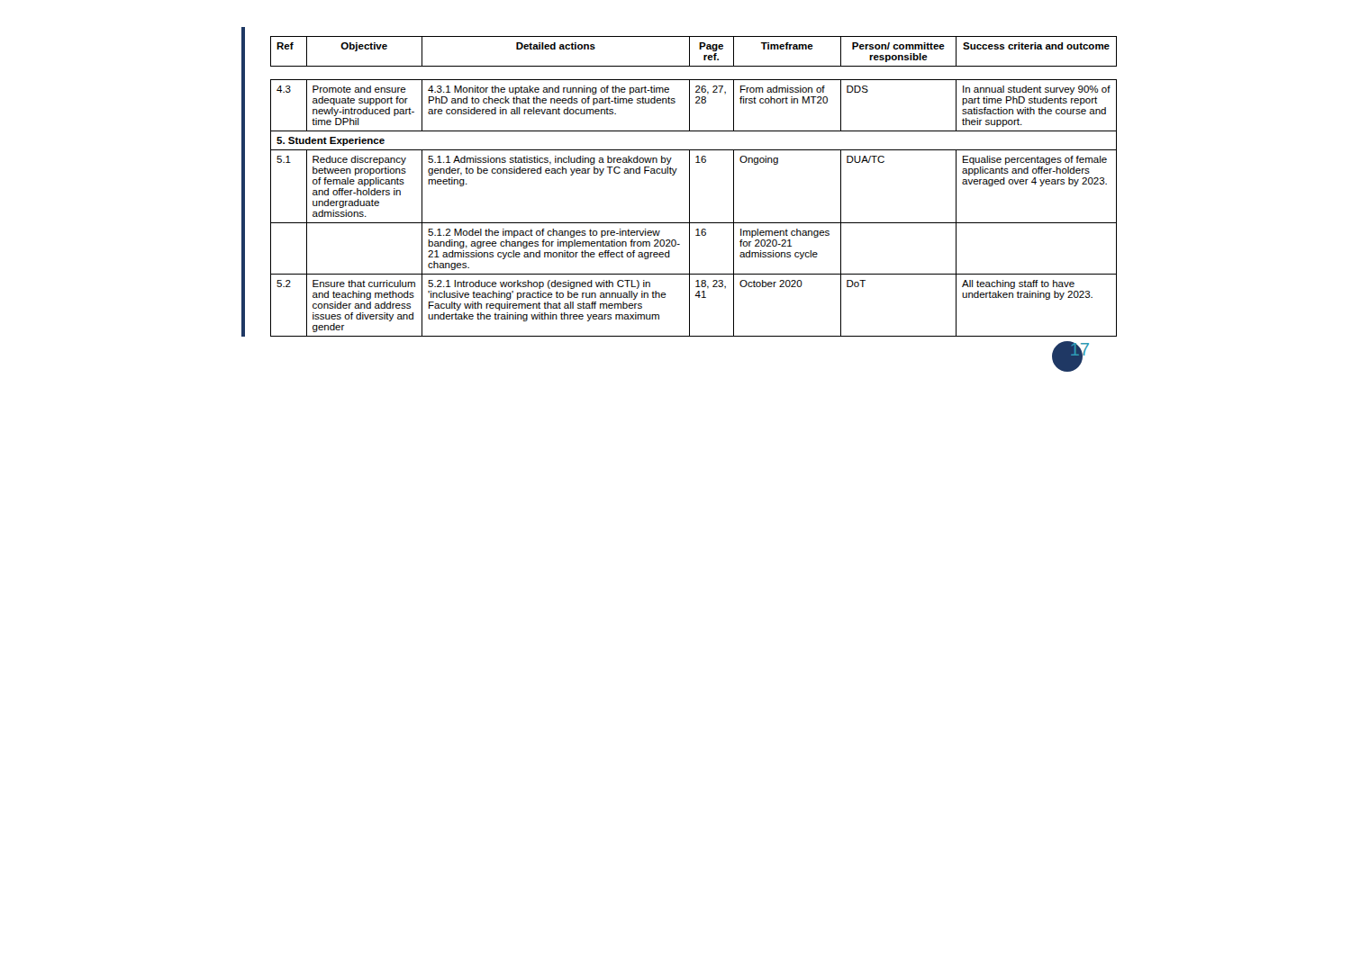| Ref | Objective | Detailed actions | Page ref. | Timeframe | Person/ committee responsible | Success criteria and outcome |
| --- | --- | --- | --- | --- | --- | --- |
| 4.3 | Promote and ensure adequate support for newly-introduced part-time DPhil | 4.3.1 Monitor the uptake and running of the part-time PhD and to check that the needs of part-time students are considered in all relevant documents. | 26, 27, 28 | From admission of first cohort in MT20 | DDS | In annual student survey 90% of part time PhD students report satisfaction with the course and their support. |
| 5. Student Experience |
| 5.1 | Reduce discrepancy between proportions of female applicants and offer-holders in undergraduate admissions. | 5.1.1 Admissions statistics, including a breakdown by gender, to be considered each year by TC and Faculty meeting. | 16 | Ongoing | DUA/TC | Equalise percentages of female applicants and offer-holders averaged over 4 years by 2023. |
| | | 5.1.2 Model the impact of changes to pre-interview banding, agree changes for implementation from 2020-21 admissions cycle and monitor the effect of agreed changes. | 16 | Implement changes for 2020-21 admissions cycle | | |
| 5.2 | Ensure that curriculum and teaching methods consider and address issues of diversity and gender | 5.2.1 Introduce workshop (designed with CTL) in 'inclusive teaching' practice to be run annually in the Faculty with requirement that all staff members undertake the training within three years maximum | 18, 23, 41 | October 2020 | DoT | All teaching staff to have undertaken training by 2023. |
17